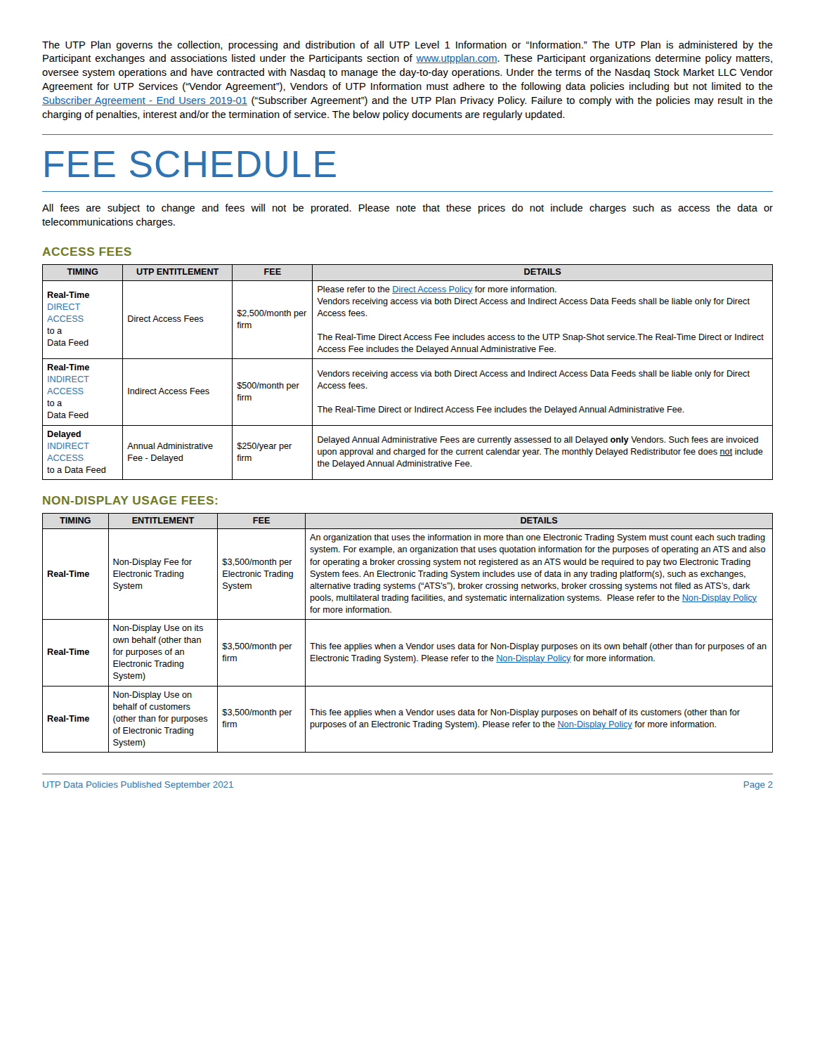The UTP Plan governs the collection, processing and distribution of all UTP Level 1 Information or “Information.” The UTP Plan is administered by the Participant exchanges and associations listed under the Participants section of www.utpplan.com. These Participant organizations determine policy matters, oversee system operations and have contracted with Nasdaq to manage the day-to-day operations. Under the terms of the Nasdaq Stock Market LLC Vendor Agreement for UTP Services (“Vendor Agreement”), Vendors of UTP Information must adhere to the following data policies including but not limited to the Subscriber Agreement - End Users 2019-01 (“Subscriber Agreement”) and the UTP Plan Privacy Policy. Failure to comply with the policies may result in the charging of penalties, interest and/or the termination of service. The below policy documents are regularly updated.
FEE SCHEDULE
All fees are subject to change and fees will not be prorated. Please note that these prices do not include charges such as access the data or telecommunications charges.
ACCESS FEES
| TIMING | UTP ENTITLEMENT | FEE | DETAILS |
| --- | --- | --- | --- |
| Real-Time DIRECT ACCESS to a Data Feed | Direct Access Fees | $2,500/month per firm | Please refer to the Direct Access Policy for more information. Vendors receiving access via both Direct Access and Indirect Access Data Feeds shall be liable only for Direct Access fees. The Real-Time Direct Access Fee includes access to the UTP Snap-Shot service.The Real-Time Direct or Indirect Access Fee includes the Delayed Annual Administrative Fee. |
| Real-Time INDIRECT ACCESS to a Data Feed | Indirect Access Fees | $500/month per firm | Vendors receiving access via both Direct Access and Indirect Access Data Feeds shall be liable only for Direct Access fees. The Real-Time Direct or Indirect Access Fee includes the Delayed Annual Administrative Fee. |
| Delayed INDIRECT ACCESS to a Data Feed | Annual Administrative Fee - Delayed | $250/year per firm | Delayed Annual Administrative Fees are currently assessed to all Delayed only Vendors. Such fees are invoiced upon approval and charged for the current calendar year. The monthly Delayed Redistributor fee does not include the Delayed Annual Administrative Fee. |
NON-DISPLAY USAGE FEES:
| TIMING | ENTITLEMENT | FEE | DETAILS |
| --- | --- | --- | --- |
| Real-Time | Non-Display Fee for Electronic Trading System | $3,500/month per Electronic Trading System | An organization that uses the information in more than one Electronic Trading System must count each such trading system. For example, an organization that uses quotation information for the purposes of operating an ATS and also for operating a broker crossing system not registered as an ATS would be required to pay two Electronic Trading System fees. An Electronic Trading System includes use of data in any trading platform(s), such as exchanges, alternative trading systems (“ATS's”), broker crossing networks, broker crossing systems not filed as ATS’s, dark pools, multilateral trading facilities, and systematic internalization systems. Please refer to the Non-Display Policy for more information. |
| Real-Time | Non-Display Use on its own behalf (other than for purposes of an Electronic Trading System) | $3,500/month per firm | This fee applies when a Vendor uses data for Non-Display purposes on its own behalf (other than for purposes of an Electronic Trading System). Please refer to the Non-Display Policy for more information. |
| Real-Time | Non-Display Use on behalf of customers (other than for purposes of Electronic Trading System) | $3,500/month per firm | This fee applies when a Vendor uses data for Non-Display purposes on behalf of its customers (other than for purposes of an Electronic Trading System). Please refer to the Non-Display Policy for more information. |
UTP Data Policies Published September 2021 Page 2